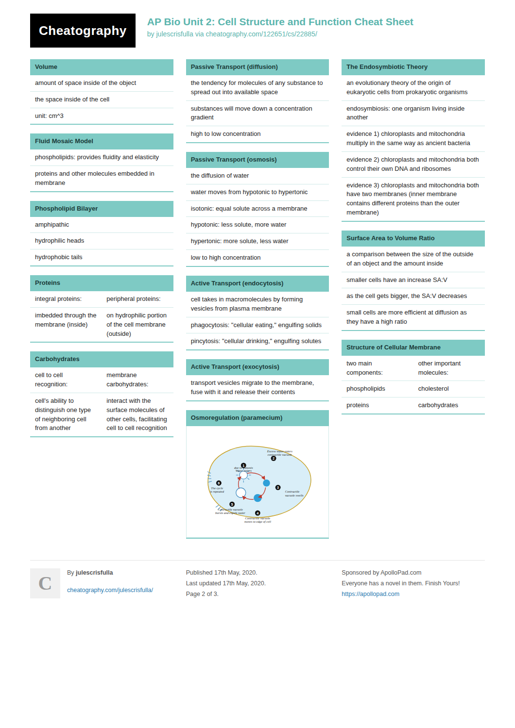Cheatography
AP Bio Unit 2: Cell Structure and Function Cheat Sheet
by julescrisfulla via cheatography.com/122651/cs/22885/
Volume
| amount of space inside of the object |
| the space inside of the cell |
| unit: cm^3 |
Fluid Mosaic Model
| phospholipids: provides fluidity and elasticity |
| proteins and other molecules embedded in membrane |
Phospholipid Bilayer
| amphipathic |
| hydrophilic heads |
| hydrophobic tails |
Proteins
| integral proteins: | peripheral proteins: |
| imbedded through the membrane (inside) | on hydrophilic portion of the cell membrane (outside) |
Carbohydrates
| cell to cell recognition: | membrane carbohydrates: |
| cell's ability to distinguish one type of neighboring cell from another | interact with the surface molecules of other cells, facilitating cell to cell recognition |
Passive Transport (diffusion)
| the tendency for molecules of any substance to spread out into available space |
| substances will move down a concentration gradient |
| high to low concentration |
Passive Transport (osmosis)
| the diffusion of water |
| water moves from hypotonic to hypertonic |
| isotonic: equal solute across a membrane |
| hypotonic: less solute, more water |
| hypertonic: more solute, less water |
| low to high concentration |
Active Transport (endocytosis)
| cell takes in macromolecules by forming vesicles from plasma membrane |
| phagocytosis: "cellular eating," engulfing solids |
| pincytosis: "cellular drinking," engulfing solutes |
Active Transport (exocytosis)
| transport vesicles migrate to the membrane, fuse with it and release their contents |
Osmoregulation (paramecium)
1 2 3 4 5 6 Water enters due to osmosis Excess water enters contractile vacuole Contractile vacuole swells Contractile vacuole moves to edge of cell Contractile vacuole bursts and expels water The cycle is repeated
The Endosymbiotic Theory
| an evolutionary theory of the origin of eukaryotic cells from prokaryotic organisms |
| endosymbiosis: one organism living inside another |
| evidence 1) chloroplasts and mitochondria multiply in the same way as ancient bacteria |
| evidence 2) chloroplasts and mitochondria both control their own DNA and ribosomes |
| evidence 3) chloroplasts and mitochondria both have two membranes (inner membrane contains different proteins than the outer membrane) |
Surface Area to Volume Ratio
| a comparison between the size of the outside of an object and the amount inside |
| smaller cells have an increase SA:V |
| as the cell gets bigger, the SA:V decreases |
| small cells are more efficient at diffusion as they have a high ratio |
Structure of Cellular Membrane
| two main components: | other important molecules: |
| phospholipids | cholesterol |
| proteins | carbohydrates |
C
By julescrisfulla
cheatography.com/julescrisfulla/
Published 17th May, 2020.
Last updated 17th May, 2020.
Page 2 of 3.
Sponsored by ApolloPad.com
Everyone has a novel in them. Finish Yours!
https://apollopad.com